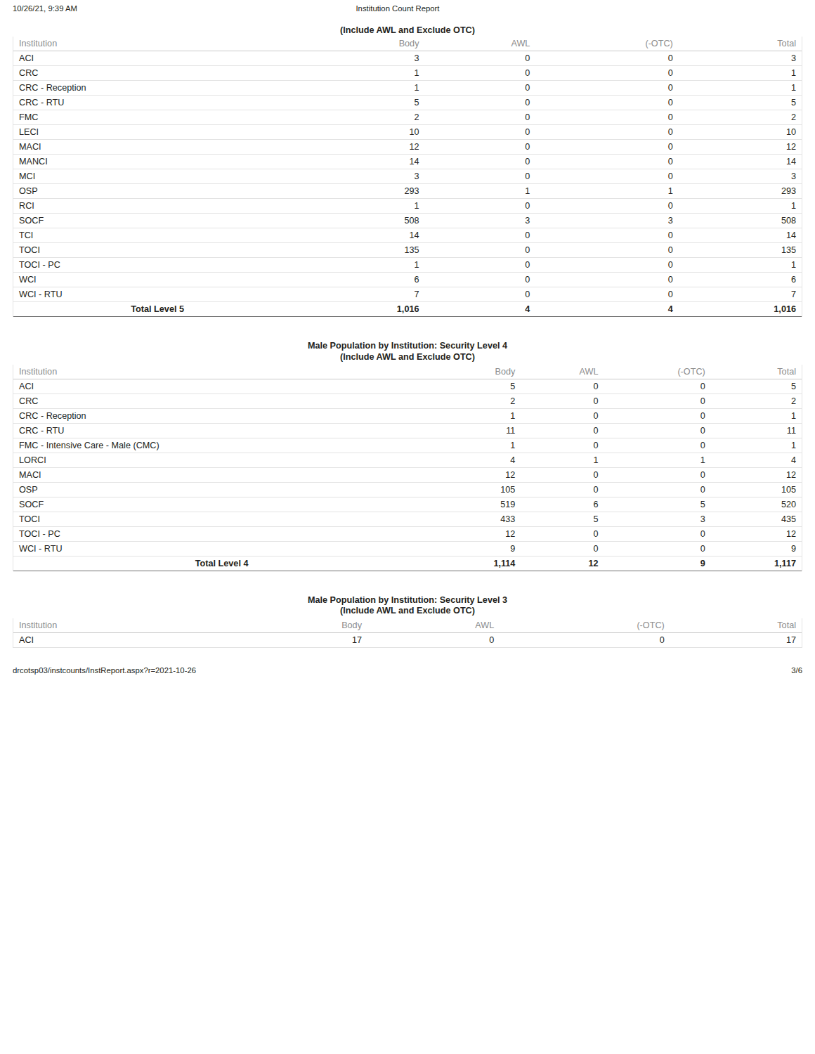10/26/21, 9:39 AM
Institution Count Report
(Include AWL and Exclude OTC)
| Institution | Body | AWL | (-OTC) | Total |
| --- | --- | --- | --- | --- |
| ACI | 3 | 0 | 0 | 3 |
| CRC | 1 | 0 | 0 | 1 |
| CRC - Reception | 1 | 0 | 0 | 1 |
| CRC - RTU | 5 | 0 | 0 | 5 |
| FMC | 2 | 0 | 0 | 2 |
| LECI | 10 | 0 | 0 | 10 |
| MACI | 12 | 0 | 0 | 12 |
| MANCI | 14 | 0 | 0 | 14 |
| MCI | 3 | 0 | 0 | 3 |
| OSP | 293 | 1 | 1 | 293 |
| RCI | 1 | 0 | 0 | 1 |
| SOCF | 508 | 3 | 3 | 508 |
| TCI | 14 | 0 | 0 | 14 |
| TOCI | 135 | 0 | 0 | 135 |
| TOCI - PC | 1 | 0 | 0 | 1 |
| WCI | 6 | 0 | 0 | 6 |
| WCI - RTU | 7 | 0 | 0 | 7 |
| Total Level 5 | 1,016 | 4 | 4 | 1,016 |
Male Population by Institution: Security Level 4
(Include AWL and Exclude OTC)
| Institution | Body | AWL | (-OTC) | Total |
| --- | --- | --- | --- | --- |
| ACI | 5 | 0 | 0 | 5 |
| CRC | 2 | 0 | 0 | 2 |
| CRC - Reception | 1 | 0 | 0 | 1 |
| CRC - RTU | 11 | 0 | 0 | 11 |
| FMC - Intensive Care - Male (CMC) | 1 | 0 | 0 | 1 |
| LORCI | 4 | 1 | 1 | 4 |
| MACI | 12 | 0 | 0 | 12 |
| OSP | 105 | 0 | 0 | 105 |
| SOCF | 519 | 6 | 5 | 520 |
| TOCI | 433 | 5 | 3 | 435 |
| TOCI - PC | 12 | 0 | 0 | 12 |
| WCI - RTU | 9 | 0 | 0 | 9 |
| Total Level 4 | 1,114 | 12 | 9 | 1,117 |
Male Population by Institution: Security Level 3
(Include AWL and Exclude OTC)
| Institution | Body | AWL | (-OTC) | Total |
| --- | --- | --- | --- | --- |
| ACI | 17 | 0 | 0 | 17 |
drcotsp03/instcounts/InstReport.aspx?r=2021-10-26
3/6